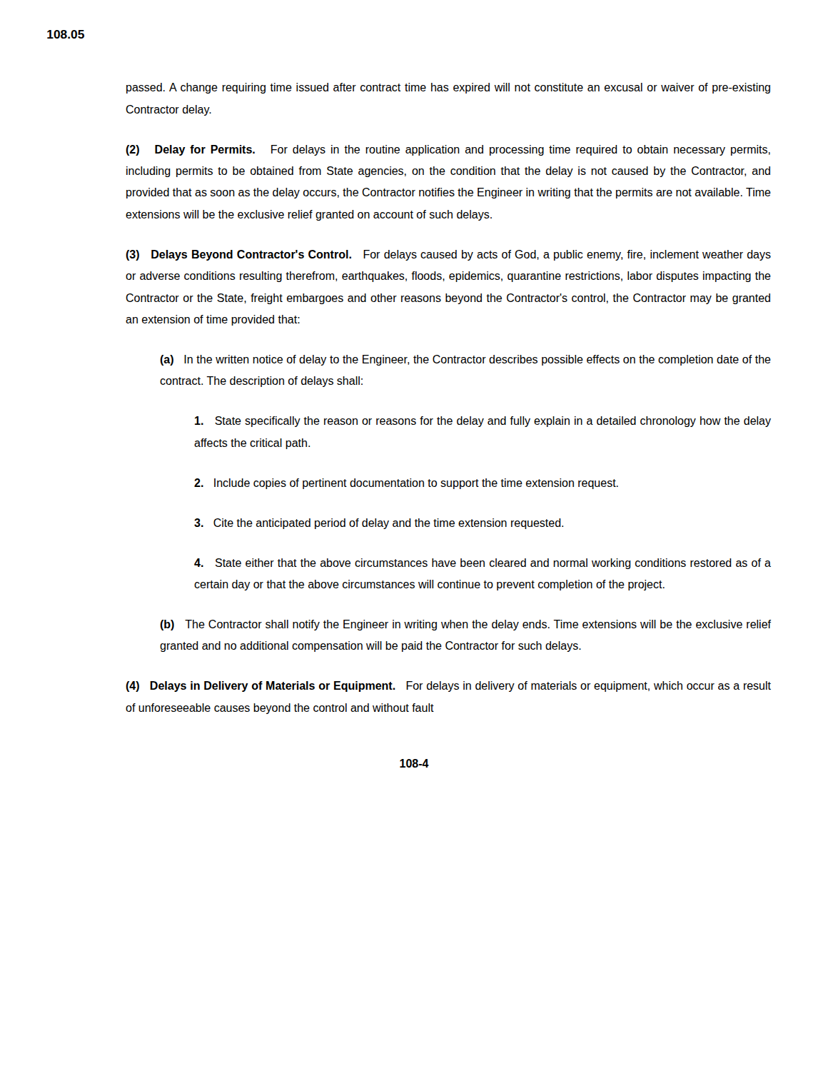108.05
passed. A change requiring time issued after contract time has expired will not constitute an excusal or waiver of pre-existing Contractor delay.
(2) Delay for Permits. For delays in the routine application and processing time required to obtain necessary permits, including permits to be obtained from State agencies, on the condition that the delay is not caused by the Contractor, and provided that as soon as the delay occurs, the Contractor notifies the Engineer in writing that the permits are not available. Time extensions will be the exclusive relief granted on account of such delays.
(3) Delays Beyond Contractor's Control. For delays caused by acts of God, a public enemy, fire, inclement weather days or adverse conditions resulting therefrom, earthquakes, floods, epidemics, quarantine restrictions, labor disputes impacting the Contractor or the State, freight embargoes and other reasons beyond the Contractor's control, the Contractor may be granted an extension of time provided that:
(a) In the written notice of delay to the Engineer, the Contractor describes possible effects on the completion date of the contract. The description of delays shall:
1. State specifically the reason or reasons for the delay and fully explain in a detailed chronology how the delay affects the critical path.
2. Include copies of pertinent documentation to support the time extension request.
3. Cite the anticipated period of delay and the time extension requested.
4. State either that the above circumstances have been cleared and normal working conditions restored as of a certain day or that the above circumstances will continue to prevent completion of the project.
(b) The Contractor shall notify the Engineer in writing when the delay ends. Time extensions will be the exclusive relief granted and no additional compensation will be paid the Contractor for such delays.
(4) Delays in Delivery of Materials or Equipment. For delays in delivery of materials or equipment, which occur as a result of unforeseeable causes beyond the control and without fault
108-4